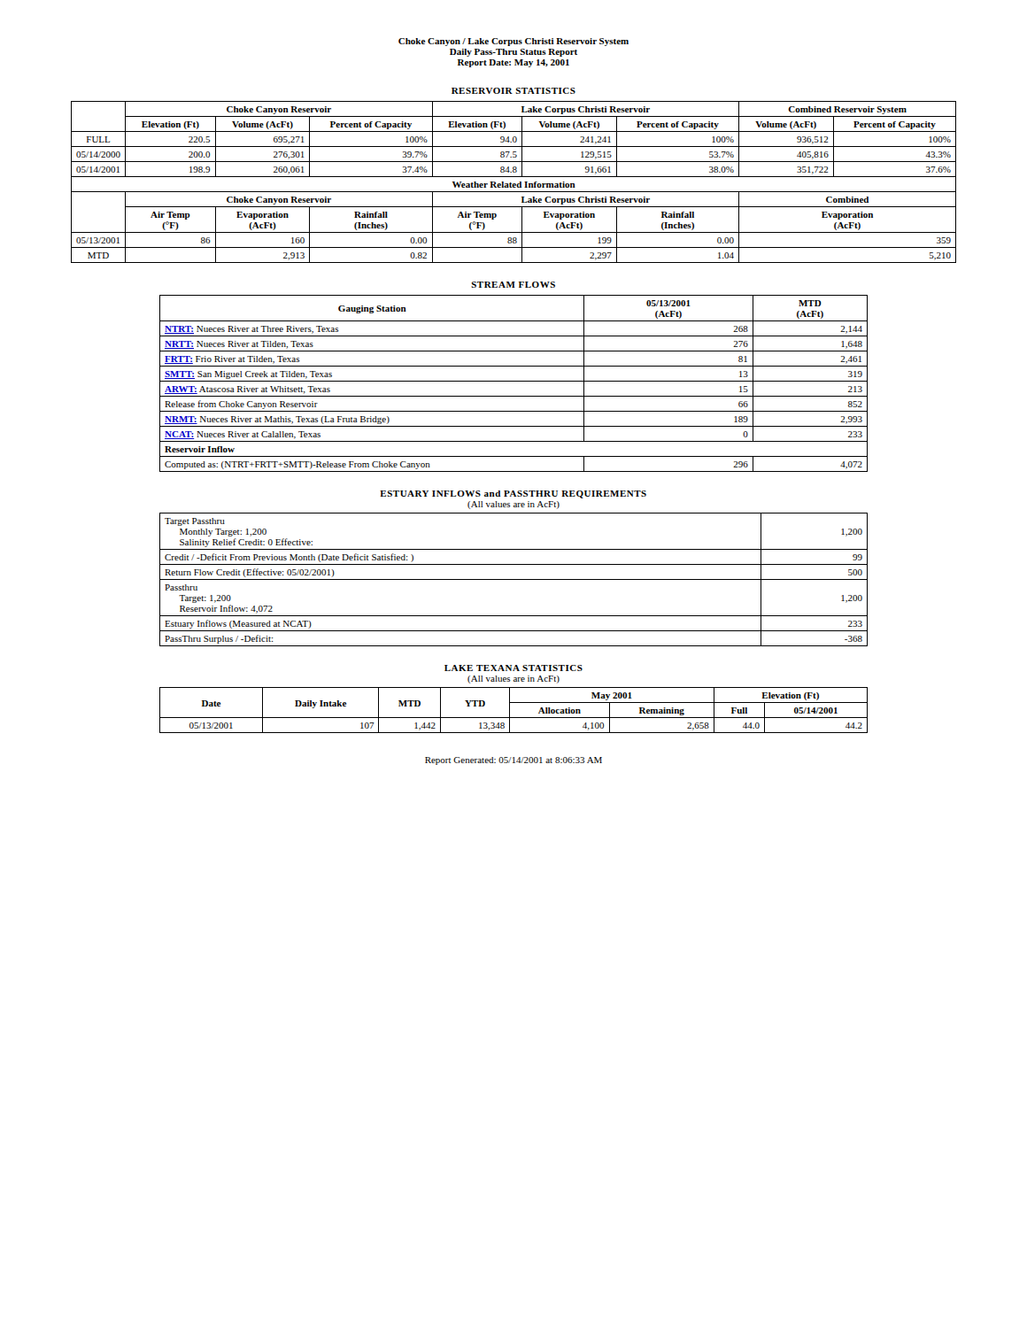Choke Canyon / Lake Corpus Christi Reservoir System
Daily Pass-Thru Status Report
Report Date: May 14, 2001
RESERVOIR STATISTICS
| | Choke Canyon Reservoir | Lake Corpus Christi Reservoir | Combined Reservoir System |
| --- | --- | --- | --- |
| Elevation (Ft) | Volume (AcFt) | Percent of Capacity | Elevation (Ft) | Volume (AcFt) | Percent of Capacity | Volume (AcFt) | Percent of Capacity |
| FULL | 220.5 | 695,271 | 100% | 94.0 | 241,241 | 100% | 936,512 | 100% |
| 05/14/2000 | 200.0 | 276,301 | 39.7% | 87.5 | 129,515 | 53.7% | 405,816 | 43.3% |
| 05/14/2001 | 198.9 | 260,061 | 37.4% | 84.8 | 91,661 | 38.0% | 351,722 | 37.6% |
| Weather Related Information |
| | Choke Canyon Reservoir | Lake Corpus Christi Reservoir | Combined |
| Air Temp (°F) | Evaporation (AcFt) | Rainfall (Inches) | Air Temp (°F) | Evaporation (AcFt) | Rainfall (Inches) | Evaporation (AcFt) |
| 05/13/2001 | 86 | 160 | 0.00 | 88 | 199 | 0.00 | 359 |
| MTD | | 2,913 | 0.82 | | 2,297 | 1.04 | 5,210 |
STREAM FLOWS
| Gauging Station | 05/13/2001 (AcFt) | MTD (AcFt) |
| --- | --- | --- |
| NTRT: Nueces River at Three Rivers, Texas | 268 | 2,144 |
| NRTT: Nueces River at Tilden, Texas | 276 | 1,648 |
| FRTT: Frio River at Tilden, Texas | 81 | 2,461 |
| SMTT: San Miguel Creek at Tilden, Texas | 13 | 319 |
| ARWT: Atascosa River at Whitsett, Texas | 15 | 213 |
| Release from Choke Canyon Reservoir | 66 | 852 |
| NRMT: Nueces River at Mathis, Texas (La Fruta Bridge) | 189 | 2,993 |
| NCAT: Nueces River at Calallen, Texas | 0 | 233 |
| Reservoir Inflow |
| Computed as: (NTRT+FRTT+SMTT)-Release From Choke Canyon | 296 | 4,072 |
ESTUARY INFLOWS and PASSTHRU REQUIREMENTS
(All values are in AcFt)
| Target Passthru Monthly Target: 1,200 Salinity Relief Credit: 0 Effective: | 1,200 |
| Credit / -Deficit From Previous Month (Date Deficit Satisfied: ) | 99 |
| Return Flow Credit (Effective: 05/02/2001) | 500 |
| Passthru Target: 1,200 Reservoir Inflow: 4,072 | 1,200 |
| Estuary Inflows (Measured at NCAT) | 233 |
| PassThru Surplus / -Deficit: | -368 |
LAKE TEXANA STATISTICS
(All values are in AcFt)
| Date | Daily Intake | MTD | YTD | May 2001 | Elevation (Ft) |
| --- | --- | --- | --- | --- | --- |
| Allocation | Remaining | Full | 05/14/2001 |
| 05/13/2001 | 107 | 1,442 | 13,348 | 4,100 | 2,658 | 44.0 | 44.2 |
Report Generated: 05/14/2001 at 8:06:33 AM